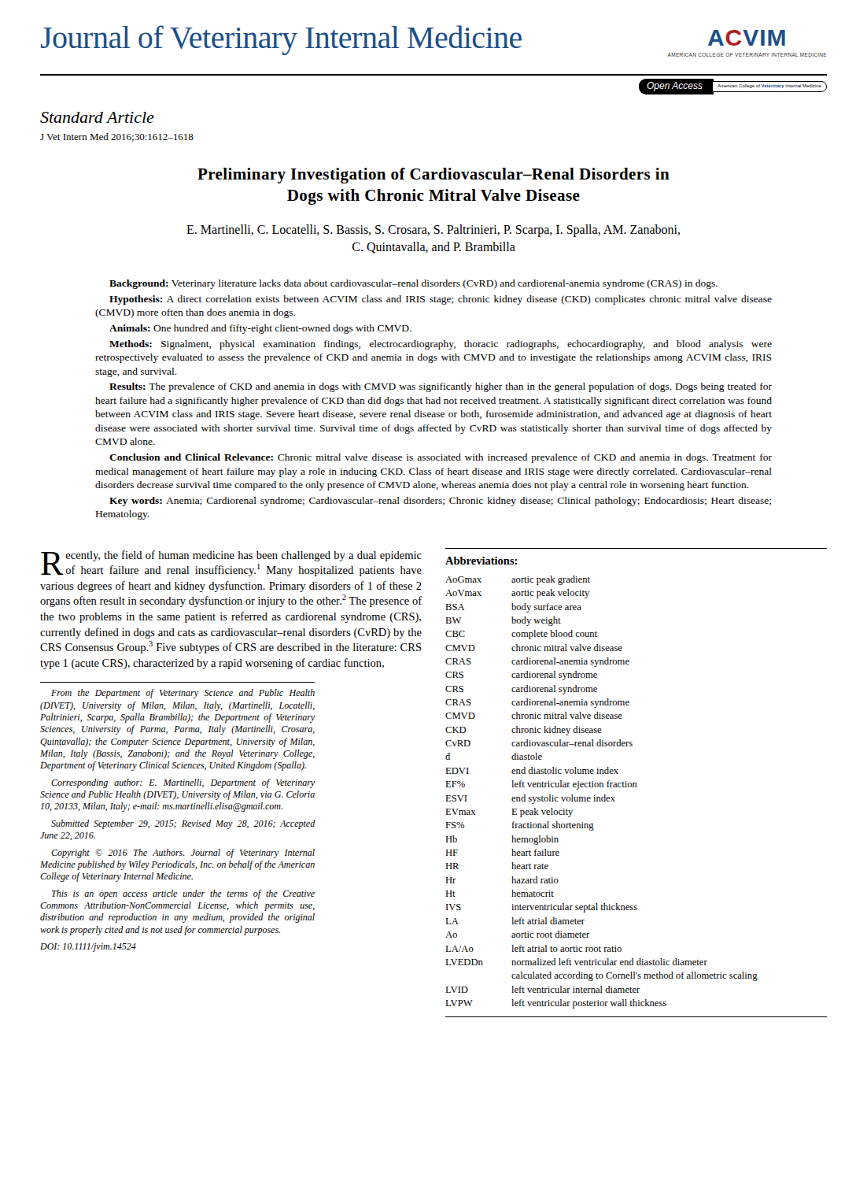ACVIM
AMERICAN COLLEGE OF VETERINARY INTERNAL MEDICINE
Journal of Veterinary Internal Medicine
Open Access American College of Veterinary Internal Medicine
Standard Article
J Vet Intern Med 2016;30:1612–1618
Preliminary Investigation of Cardiovascular–Renal Disorders in
Dogs with Chronic Mitral Valve Disease
E. Martinelli, C. Locatelli, S. Bassis, S. Crosara, S. Paltrinieri, P. Scarpa, I. Spalla, AM. Zanaboni,
C. Quintavalla, and P. Brambilla
Background: Veterinary literature lacks data about cardiovascular–renal disorders (CvRD) and cardiorenal-anemia syndrome (CRAS) in dogs.
Hypothesis: A direct correlation exists between ACVIM class and IRIS stage; chronic kidney disease (CKD) complicates chronic mitral valve disease (CMVD) more often than does anemia in dogs.
Animals: One hundred and fifty-eight client-owned dogs with CMVD.
Methods: Signalment, physical examination findings, electrocardiography, thoracic radiographs, echocardiography, and blood analysis were retrospectively evaluated to assess the prevalence of CKD and anemia in dogs with CMVD and to investigate the relationships among ACVIM class, IRIS stage, and survival.
Results: The prevalence of CKD and anemia in dogs with CMVD was significantly higher than in the general population of dogs. Dogs being treated for heart failure had a significantly higher prevalence of CKD than did dogs that had not received treatment. A statistically significant direct correlation was found between ACVIM class and IRIS stage. Severe heart disease, severe renal disease or both, furosemide administration, and advanced age at diagnosis of heart disease were associated with shorter survival time. Survival time of dogs affected by CvRD was statistically shorter than survival time of dogs affected by CMVD alone.
Conclusion and Clinical Relevance: Chronic mitral valve disease is associated with increased prevalence of CKD and anemia in dogs. Treatment for medical management of heart failure may play a role in inducing CKD. Class of heart disease and IRIS stage were directly correlated. Cardiovascular–renal disorders decrease survival time compared to the only presence of CMVD alone, whereas anemia does not play a central role in worsening heart function.
Key words: Anemia; Cardiorenal syndrome; Cardiovascular–renal disorders; Chronic kidney disease; Clinical pathology; Endocardiosis; Heart disease; Hematology.
Recently, the field of human medicine has been challenged by a dual epidemic of heart failure and renal insufficiency.1 Many hospitalized patients have various degrees of heart and kidney dysfunction. Primary disorders of 1 of these 2 organs often result in secondary dysfunction or injury to the other.2 The presence of the two problems in the same patient is referred as cardiorenal syndrome (CRS), currently defined in dogs and cats as cardiovascular–renal disorders (CvRD) by the CRS Consensus Group.3 Five subtypes of CRS are described in the literature: CRS type 1 (acute CRS), characterized by a rapid worsening of cardiac function,
From the Department of Veterinary Science and Public Health (DIVET), University of Milan, Milan, Italy, (Martinelli, Locatelli, Paltrinieri, Scarpa, Spalla Brambilla); the Department of Veterinary Sciences, University of Parma, Parma, Italy (Martinelli, Crosara, Quintavalla); the Computer Science Department, University of Milan, Milan, Italy (Bassis, Zanaboni); and the Royal Veterinary College, Department of Veterinary Clinical Sciences, United Kingdom (Spalla).
Corresponding author: E. Martinelli, Department of Veterinary Science and Public Health (DIVET), University of Milan, via G. Celoria 10, 20133, Milan, Italy; e-mail: ms.martinelli.elisa@gmail.com.
Submitted September 29, 2015; Revised May 28, 2016; Accepted June 22, 2016.
Copyright © 2016 The Authors. Journal of Veterinary Internal Medicine published by Wiley Periodicals, Inc. on behalf of the American College of Veterinary Internal Medicine.
This is an open access article under the terms of the Creative Commons Attribution-NonCommercial License, which permits use, distribution and reproduction in any medium, provided the original work is properly cited and is not used for commercial purposes.
DOI: 10.1111/jvim.14524
Abbreviations:
| AoGmax | aortic peak gradient |
| AoVmax | aortic peak velocity |
| BSA | body surface area |
| BW | body weight |
| CBC | complete blood count |
| CMVD | chronic mitral valve disease |
| CRAS | cardiorenal-anemia syndrome |
| CRS | cardiorenal syndrome |
| CRS | cardiorenal syndrome |
| CRAS | cardiorenal-anemia syndrome |
| CMVD | chronic mitral valve disease |
| CKD | chronic kidney disease |
| CvRD | cardiovascular–renal disorders |
| d | diastole |
| EDVI | end diastolic volume index |
| EF% | left ventricular ejection fraction |
| ESVI | end systolic volume index |
| EVmax | E peak velocity |
| FS% | fractional shortening |
| Hb | hemoglobin |
| HF | heart failure |
| HR | heart rate |
| Hr | hazard ratio |
| Ht | hematocrit |
| IVS | interventricular septal thickness |
| LA | left atrial diameter |
| Ao | aortic root diameter |
| LA/Ao | left atrial to aortic root ratio |
| LVEDDn | normalized left ventricular end diastolic diameter |
| | calculated according to Cornell's method of allometric scaling |
| LVID | left ventricular internal diameter |
| LVPW | left ventricular posterior wall thickness |